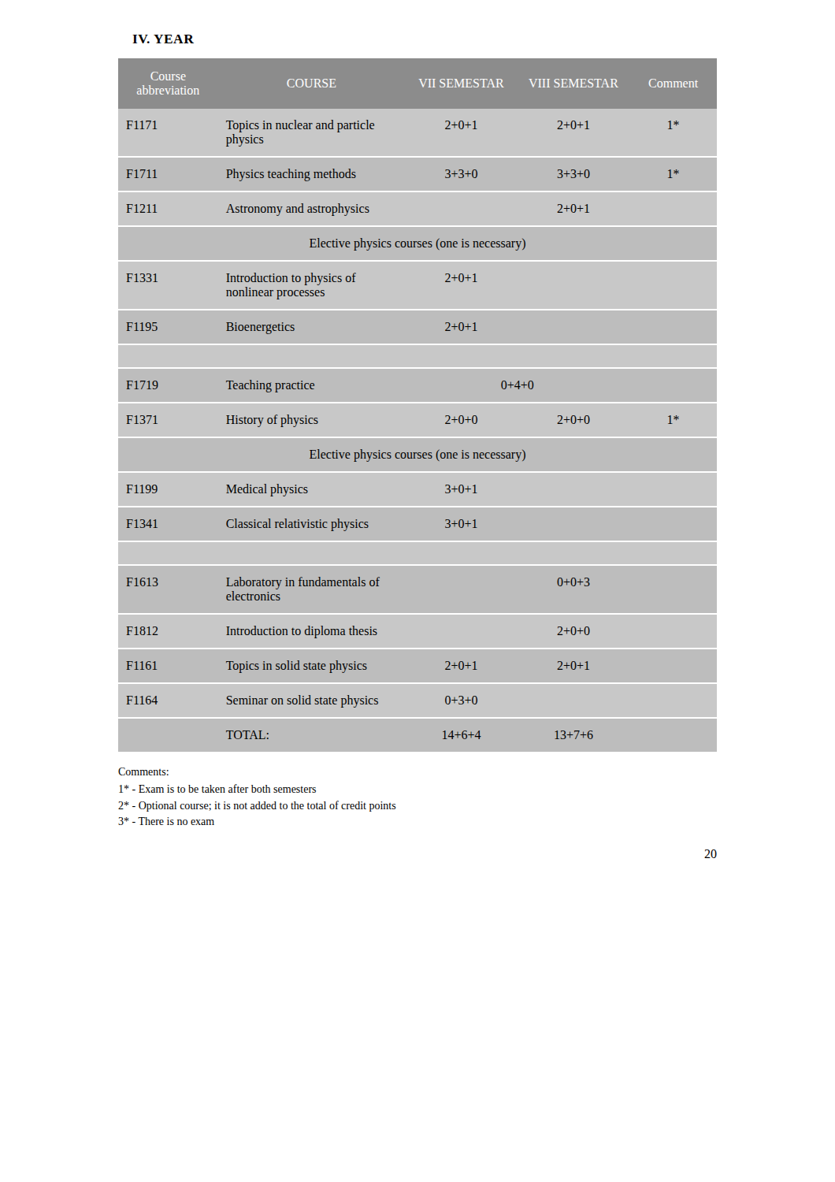IV. YEAR
| Course abbreviation | COURSE | VII SEMESTAR | VIII SEMESTAR | Comment |
| --- | --- | --- | --- | --- |
| F1171 | Topics in nuclear and particle physics | 2+0+1 | 2+0+1 | 1* |
| F1711 | Physics teaching methods | 3+3+0 | 3+3+0 | 1* |
| F1211 | Astronomy and astrophysics | | 2+0+1 | |
| Elective physics courses (one is necessary) |
| F1331 | Introduction to physics of nonlinear processes | 2+0+1 | | |
| F1195 | Bioenergetics | 2+0+1 | | |
| F1719 | Teaching practice | 0+4+0 | |
| F1371 | History of physics | 2+0+0 | 2+0+0 | 1* |
| Elective physics courses (one is necessary) |
| F1199 | Medical physics | 3+0+1 | | |
| F1341 | Classical relativistic physics | 3+0+1 | | |
| F1613 | Laboratory in fundamentals of electronics | | 0+0+3 | |
| F1812 | Introduction to diploma thesis | | 2+0+0 | |
| F1161 | Topics in solid state physics | 2+0+1 | 2+0+1 | |
| F1164 | Seminar on solid state physics | 0+3+0 | | |
| | TOTAL: | 14+6+4 | 13+7+6 | |
Comments:
1* - Exam is to be taken after both semesters
2* - Optional course; it is not added to the total of credit points
3* - There is no exam
20